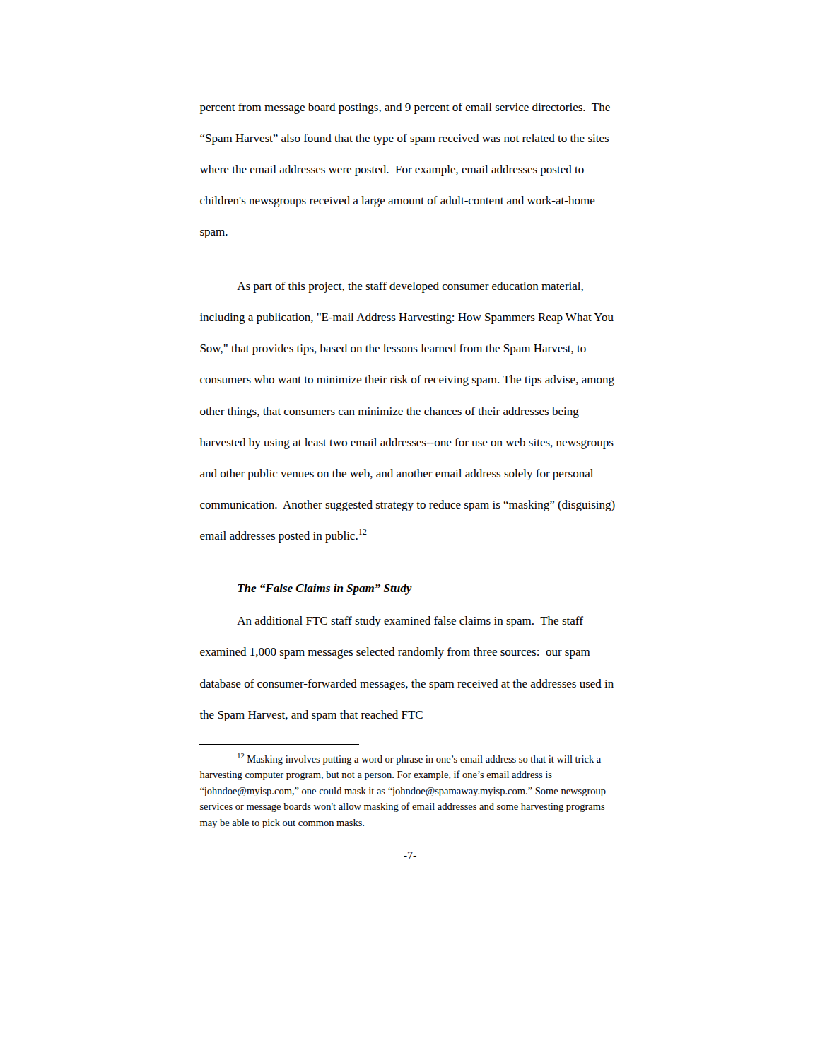percent from message board postings, and 9 percent of email service directories. The “Spam Harvest” also found that the type of spam received was not related to the sites where the email addresses were posted. For example, email addresses posted to children's newsgroups received a large amount of adult-content and work-at-home spam.
As part of this project, the staff developed consumer education material, including a publication, "E-mail Address Harvesting: How Spammers Reap What You Sow," that provides tips, based on the lessons learned from the Spam Harvest, to consumers who want to minimize their risk of receiving spam. The tips advise, among other things, that consumers can minimize the chances of their addresses being harvested by using at least two email addresses--one for use on web sites, newsgroups and other public venues on the web, and another email address solely for personal communication. Another suggested strategy to reduce spam is “masking” (disguising) email addresses posted in public.12
The “False Claims in Spam” Study
An additional FTC staff study examined false claims in spam. The staff examined 1,000 spam messages selected randomly from three sources: our spam database of consumer-forwarded messages, the spam received at the addresses used in the Spam Harvest, and spam that reached FTC
12 Masking involves putting a word or phrase in one’s email address so that it will trick a harvesting computer program, but not a person. For example, if one’s email address is “johndoe@myisp.com,” one could mask it as “johndoe@spamaway.myisp.com.” Some newsgroup services or message boards won't allow masking of email addresses and some harvesting programs may be able to pick out common masks.
-7-